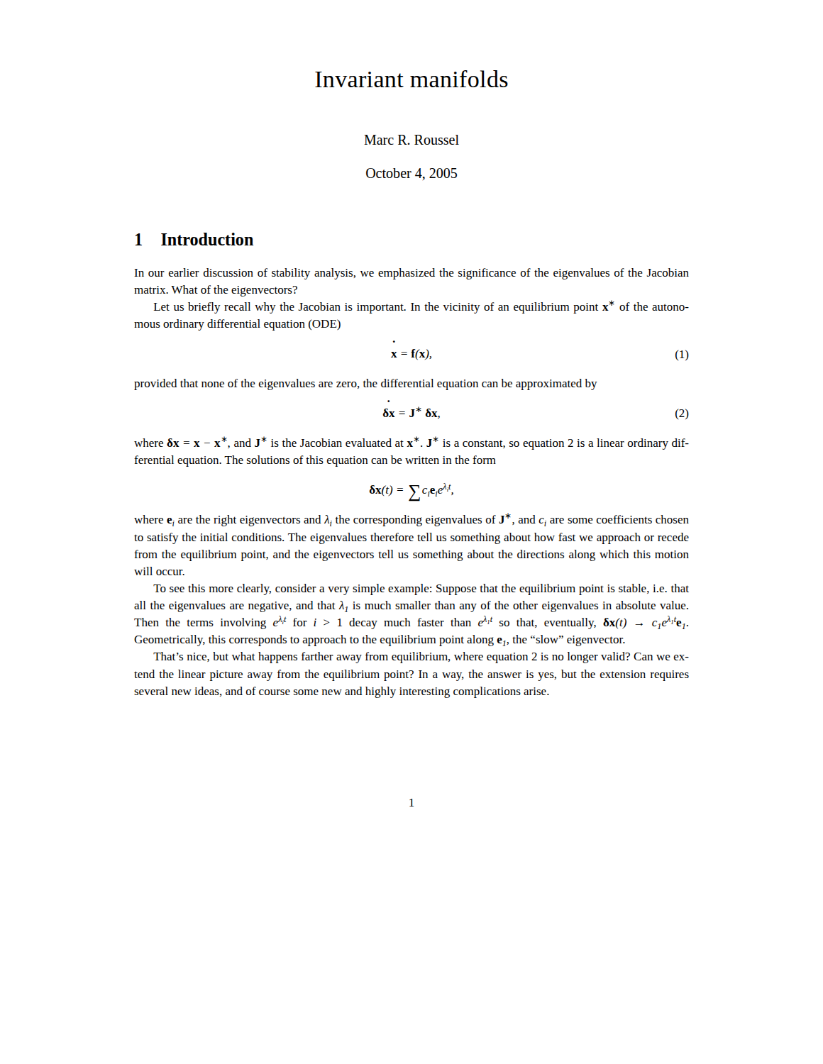Invariant manifolds
Marc R. Roussel
October 4, 2005
1 Introduction
In our earlier discussion of stability analysis, we emphasized the significance of the eigenvalues of the Jacobian matrix. What of the eigenvectors?
Let us briefly recall why the Jacobian is important. In the vicinity of an equilibrium point x∗ of the autonomous ordinary differential equation (ODE)
x = f(x), (1)
provided that none of the eigenvalues are zero, the differential equation can be approximated by
δx = J∗ δx, (2)
where δx = x − x∗, and J∗ is the Jacobian evaluated at x∗. J∗ is a constant, so equation 2 is a linear ordinary differential equation. The solutions of this equation can be written in the form
δx(t) = ∑ci eieλit,
where ei are the right eigenvectors and λi the corresponding eigenvalues of J∗, and ci are some coefficients chosen to satisfy the initial conditions. The eigenvalues therefore tell us something about how fast we approach or recede from the equilibrium point, and the eigenvectors tell us something about the directions along which this motion will occur.
To see this more clearly, consider a very simple example: Suppose that the equilibrium point is stable, i.e. that all the eigenvalues are negative, and that λ1 is much smaller than any of the other eigenvalues in absolute value. Then the terms involving eλit for i > 1 decay much faster than eλ1t so that, eventually, δx(t) → c1eλ1te1. Geometrically, this corresponds to approach to the equilibrium point along e1, the “slow” eigenvector.
That’s nice, but what happens farther away from equilibrium, where equation 2 is no longer valid? Can we extend the linear picture away from the equilibrium point? In a way, the answer is yes, but the extension requires several new ideas, and of course some new and highly interesting complications arise.
1